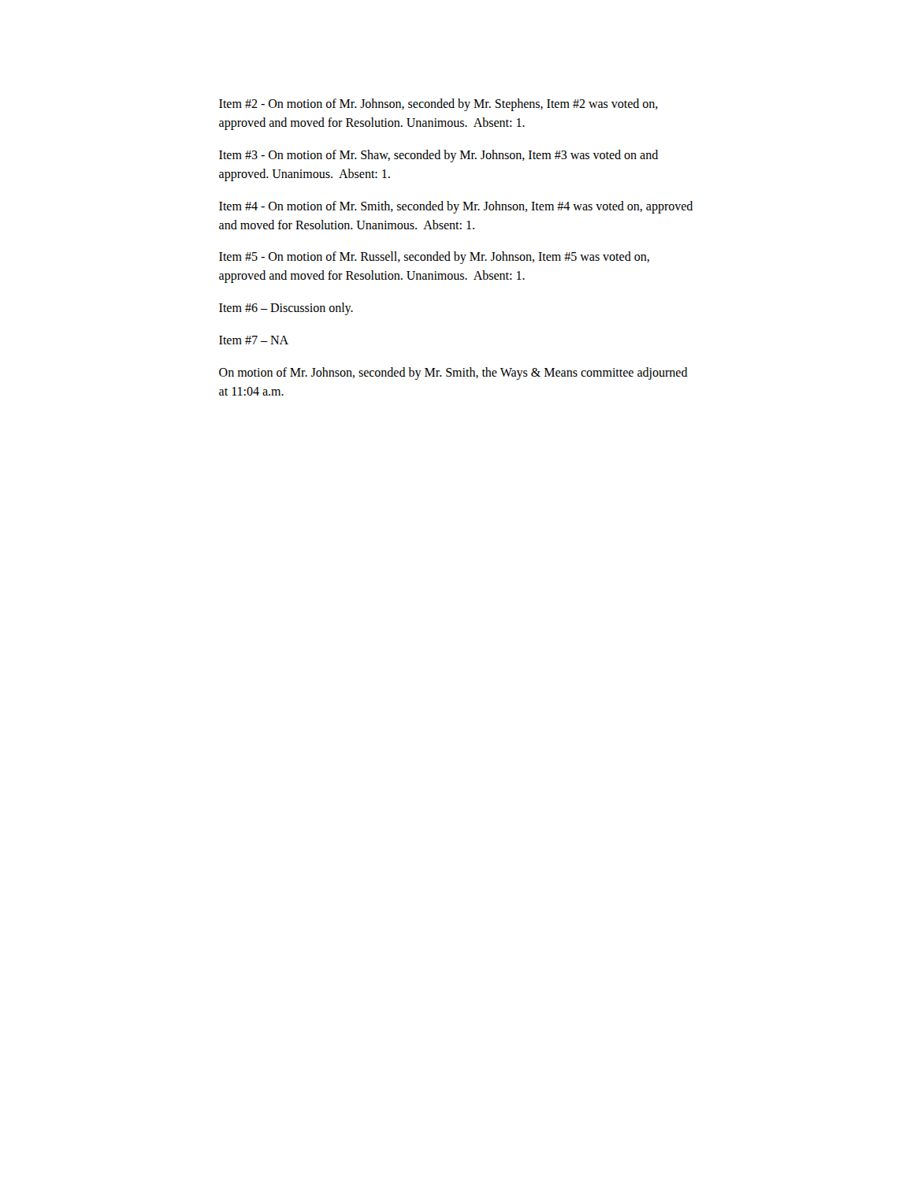Item #2 - On motion of Mr. Johnson, seconded by Mr. Stephens, Item #2 was voted on, approved and moved for Resolution. Unanimous. Absent: 1.
Item #3 - On motion of Mr. Shaw, seconded by Mr. Johnson, Item #3 was voted on and approved. Unanimous. Absent: 1.
Item #4 - On motion of Mr. Smith, seconded by Mr. Johnson, Item #4 was voted on, approved and moved for Resolution. Unanimous. Absent: 1.
Item #5 - On motion of Mr. Russell, seconded by Mr. Johnson, Item #5 was voted on, approved and moved for Resolution. Unanimous. Absent: 1.
Item #6 – Discussion only.
Item #7 – NA
On motion of Mr. Johnson, seconded by Mr. Smith, the Ways & Means committee adjourned at 11:04 a.m.